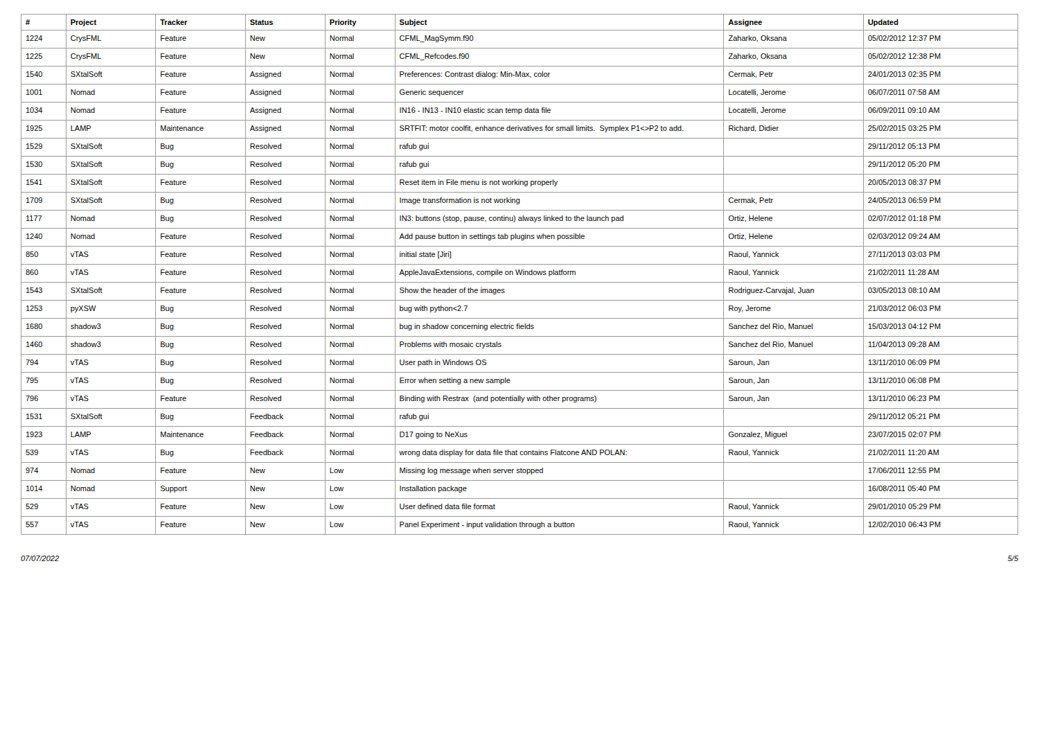| # | Project | Tracker | Status | Priority | Subject | Assignee | Updated |
| --- | --- | --- | --- | --- | --- | --- | --- |
| 1224 | CrysFML | Feature | New | Normal | CFML_MagSymm.f90 | Zaharko, Oksana | 05/02/2012 12:37 PM |
| 1225 | CrysFML | Feature | New | Normal | CFML_Refcodes.f90 | Zaharko, Oksana | 05/02/2012 12:38 PM |
| 1540 | SXtalSoft | Feature | Assigned | Normal | Preferences: Contrast dialog: Min-Max, color | Cermak, Petr | 24/01/2013 02:35 PM |
| 1001 | Nomad | Feature | Assigned | Normal | Generic sequencer | Locatelli, Jerome | 06/07/2011 07:58 AM |
| 1034 | Nomad | Feature | Assigned | Normal | IN16 - IN13 - IN10 elastic scan temp data file | Locatelli, Jerome | 06/09/2011 09:10 AM |
| 1925 | LAMP | Maintenance | Assigned | Normal | SRTFIT: motor coolfit, enhance derivatives for small limits. Symplex P1<>P2 to add. | Richard, Didier | 25/02/2015 03:25 PM |
| 1529 | SXtalSoft | Bug | Resolved | Normal | rafub gui | | 29/11/2012 05:13 PM |
| 1530 | SXtalSoft | Bug | Resolved | Normal | rafub gui | | 29/11/2012 05:20 PM |
| 1541 | SXtalSoft | Feature | Resolved | Normal | Reset item in File menu is not working properly | | 20/05/2013 08:37 PM |
| 1709 | SXtalSoft | Bug | Resolved | Normal | Image transformation is not working | Cermak, Petr | 24/05/2013 06:59 PM |
| 1177 | Nomad | Bug | Resolved | Normal | IN3: buttons (stop, pause, continu) always linked to the launch pad | Ortiz, Helene | 02/07/2012 01:18 PM |
| 1240 | Nomad | Feature | Resolved | Normal | Add pause button in settings tab plugins when possible | Ortiz, Helene | 02/03/2012 09:24 AM |
| 850 | vTAS | Feature | Resolved | Normal | initial state [Jiri] | Raoul, Yannick | 27/11/2013 03:03 PM |
| 860 | vTAS | Feature | Resolved | Normal | AppleJavaExtensions, compile on Windows platform | Raoul, Yannick | 21/02/2011 11:28 AM |
| 1543 | SXtalSoft | Feature | Resolved | Normal | Show the header of the images | Rodriguez-Carvajal, Juan | 03/05/2013 08:10 AM |
| 1253 | pyXSW | Bug | Resolved | Normal | bug with python<2.7 | Roy, Jerome | 21/03/2012 06:03 PM |
| 1680 | shadow3 | Bug | Resolved | Normal | bug in shadow concerning electric fields | Sanchez del Rio, Manuel | 15/03/2013 04:12 PM |
| 1460 | shadow3 | Bug | Resolved | Normal | Problems with mosaic crystals | Sanchez del Rio, Manuel | 11/04/2013 09:28 AM |
| 794 | vTAS | Bug | Resolved | Normal | User path in Windows OS | Saroun, Jan | 13/11/2010 06:09 PM |
| 795 | vTAS | Bug | Resolved | Normal | Error when setting a new sample | Saroun, Jan | 13/11/2010 06:08 PM |
| 796 | vTAS | Feature | Resolved | Normal | Binding with Restrax (and potentially with other programs) | Saroun, Jan | 13/11/2010 06:23 PM |
| 1531 | SXtalSoft | Bug | Feedback | Normal | rafub gui | | 29/11/2012 05:21 PM |
| 1923 | LAMP | Maintenance | Feedback | Normal | D17 going to NeXus | Gonzalez, Miguel | 23/07/2015 02:07 PM |
| 539 | vTAS | Bug | Feedback | Normal | wrong data display for data file that contains Flatcone AND POLAN: | Raoul, Yannick | 21/02/2011 11:20 AM |
| 974 | Nomad | Feature | New | Low | Missing log message when server stopped | | 17/06/2011 12:55 PM |
| 1014 | Nomad | Support | New | Low | Installation package | | 16/08/2011 05:40 PM |
| 529 | vTAS | Feature | New | Low | User defined data file format | Raoul, Yannick | 29/01/2010 05:29 PM |
| 557 | vTAS | Feature | New | Low | Panel Experiment - input validation through a button | Raoul, Yannick | 12/02/2010 06:43 PM |
07/07/2022 5/5